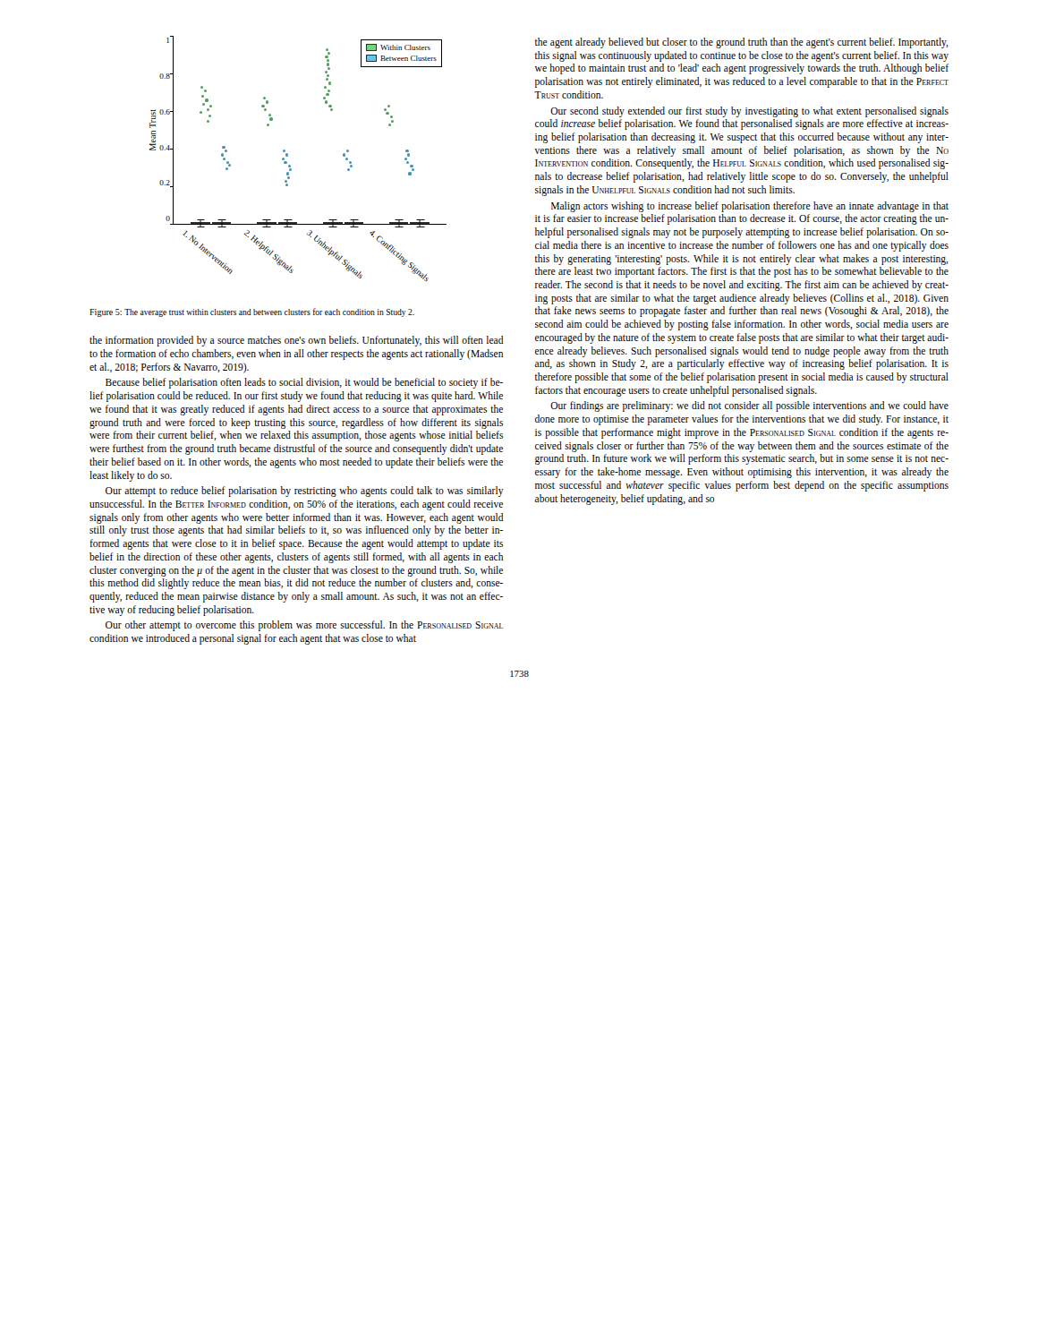Mean Trust
1
0.8
0.6
0.4
0.2
0
Within Clusters
Between Clusters
1. No Intervention 2. Helpful Signals 3. Unhelpful Signals 4. Conflicting Signals
Figure 5: The average trust within clusters and between clusters for each condition in Study 2.
the information provided by a source matches one's own beliefs. Unfortunately, this will often lead to the formation of echo chambers, even when in all other respects the agents act rationally (Madsen et al., 2018; Perfors & Navarro, 2019).
Because belief polarisation often leads to social division, it would be beneficial to society if belief polarisation could be reduced. In our first study we found that reducing it was quite hard. While we found that it was greatly reduced if agents had direct access to a source that approximates the ground truth and were forced to keep trusting this source, regardless of how different its signals were from their current belief, when we relaxed this assumption, those agents whose initial beliefs were furthest from the ground truth became distrustful of the source and consequently didn't update their belief based on it. In other words, the agents who most needed to update their beliefs were the least likely to do so.
Our attempt to reduce belief polarisation by restricting who agents could talk to was similarly unsuccessful. In the Better Informed condition, on 50% of the iterations, each agent could receive signals only from other agents who were better informed than it was. However, each agent would still only trust those agents that had similar beliefs to it, so was influenced only by the better informed agents that were close to it in belief space. Because the agent would attempt to update its belief in the direction of these other agents, clusters of agents still formed, with all agents in each cluster converging on the μ of the agent in the cluster that was closest to the ground truth. So, while this method did slightly reduce the mean bias, it did not reduce the number of clusters and, consequently, reduced the mean pairwise distance by only a small amount. As such, it was not an effective way of reducing belief polarisation.
Our other attempt to overcome this problem was more successful. In the Personalised Signal condition we introduced a personal signal for each agent that was close to what
the agent already believed but closer to the ground truth than the agent's current belief. Importantly, this signal was continuously updated to continue to be close to the agent's current belief. In this way we hoped to maintain trust and to 'lead' each agent progressively towards the truth. Although belief polarisation was not entirely eliminated, it was reduced to a level comparable to that in the Perfect Trust condition.
Our second study extended our first study by investigating to what extent personalised signals could increase belief polarisation. We found that personalised signals are more effective at increasing belief polarisation than decreasing it. We suspect that this occurred because without any interventions there was a relatively small amount of belief polarisation, as shown by the No Intervention condition. Consequently, the Helpful Signals condition, which used personalised signals to decrease belief polarisation, had relatively little scope to do so. Conversely, the unhelpful signals in the Unhelpful Signals condition had not such limits.
Malign actors wishing to increase belief polarisation therefore have an innate advantage in that it is far easier to increase belief polarisation than to decrease it. Of course, the actor creating the unhelpful personalised signals may not be purposely attempting to increase belief polarisation. On social media there is an incentive to increase the number of followers one has and one typically does this by generating 'interesting' posts. While it is not entirely clear what makes a post interesting, there are least two important factors. The first is that the post has to be somewhat believable to the reader. The second is that it needs to be novel and exciting. The first aim can be achieved by creating posts that are similar to what the target audience already believes (Collins et al., 2018). Given that fake news seems to propagate faster and further than real news (Vosoughi & Aral, 2018), the second aim could be achieved by posting false information. In other words, social media users are encouraged by the nature of the system to create false posts that are similar to what their target audience already believes. Such personalised signals would tend to nudge people away from the truth and, as shown in Study 2, are a particularly effective way of increasing belief polarisation. It is therefore possible that some of the belief polarisation present in social media is caused by structural factors that encourage users to create unhelpful personalised signals.
Our findings are preliminary: we did not consider all possible interventions and we could have done more to optimise the parameter values for the interventions that we did study. For instance, it is possible that performance might improve in the Personalised Signal condition if the agents received signals closer or further than 75% of the way between them and the sources estimate of the ground truth. In future work we will perform this systematic search, but in some sense it is not necessary for the take-home message. Even without optimising this intervention, it was already the most successful and whatever specific values perform best depend on the specific assumptions about heterogeneity, belief updating, and so
1738